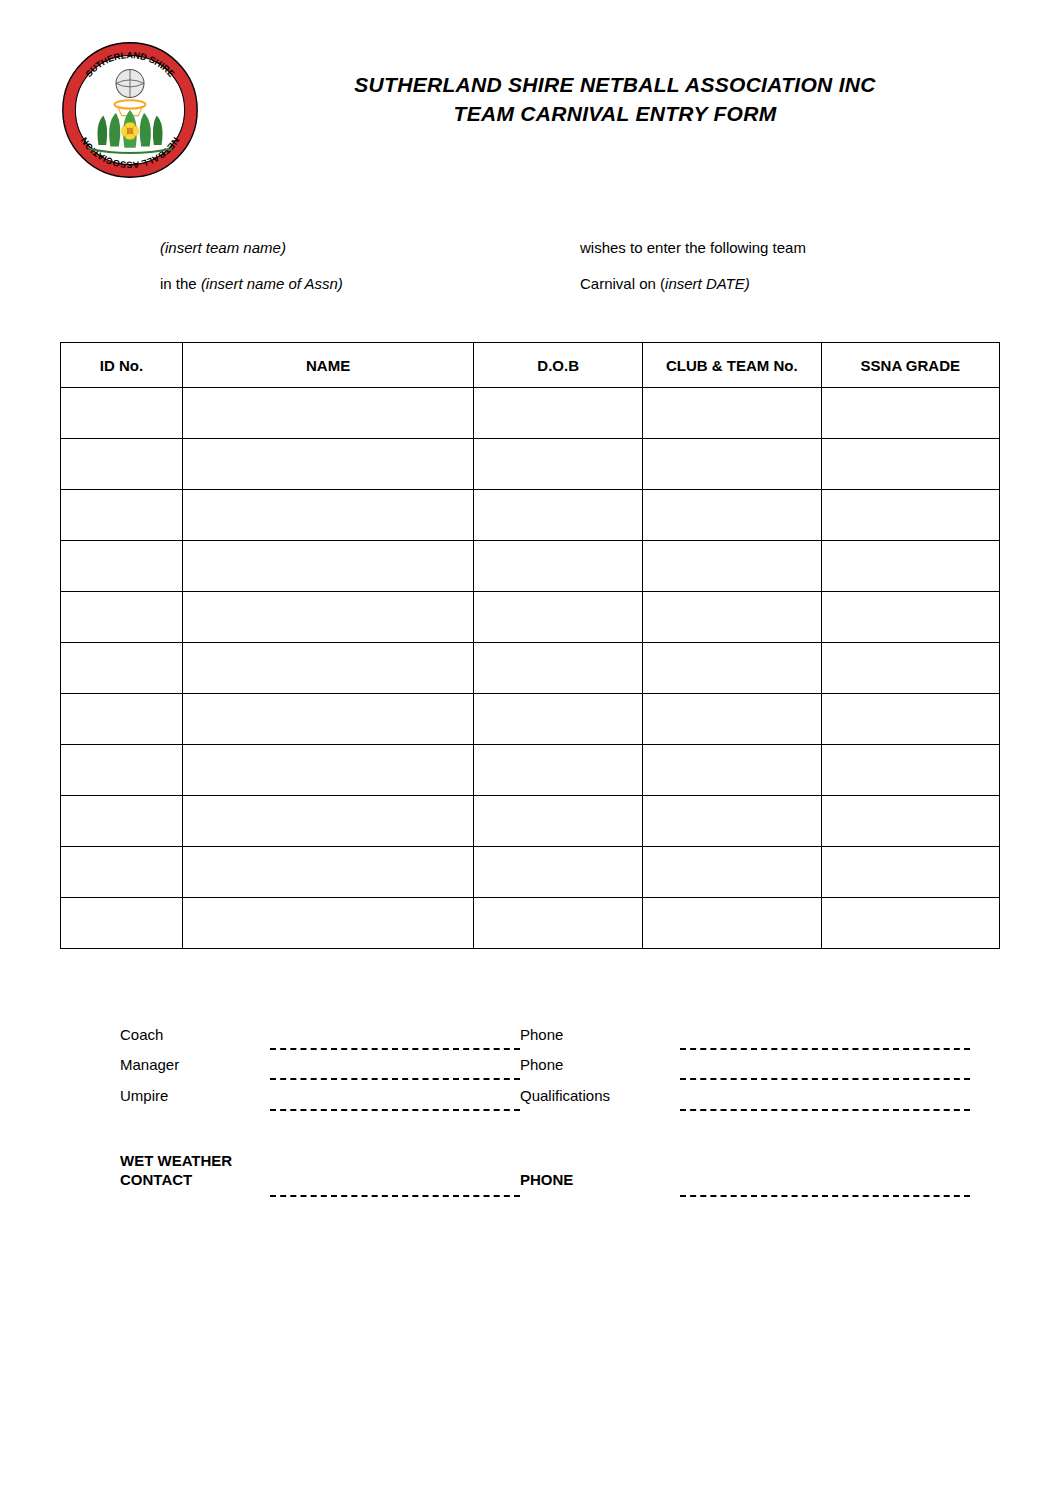SUTHERLAND SHIRE NETBALL ASSOCIATION
SUTHERLAND SHIRE NETBALL ASSOCIATION INC
TEAM CARNIVAL ENTRY FORM
(insert team name)
wishes to enter the following team
in the (insert name of Assn)
Carnival on (insert DATE)
| ID No. | NAME | D.O.B | CLUB & TEAM No. | SSNA GRADE |
| --- | --- | --- | --- | --- |
| Coach | | Phone | |
| Manager | | Phone | |
| Umpire | | Qualifications | |
| WET WEATHER CONTACT | | PHONE | |